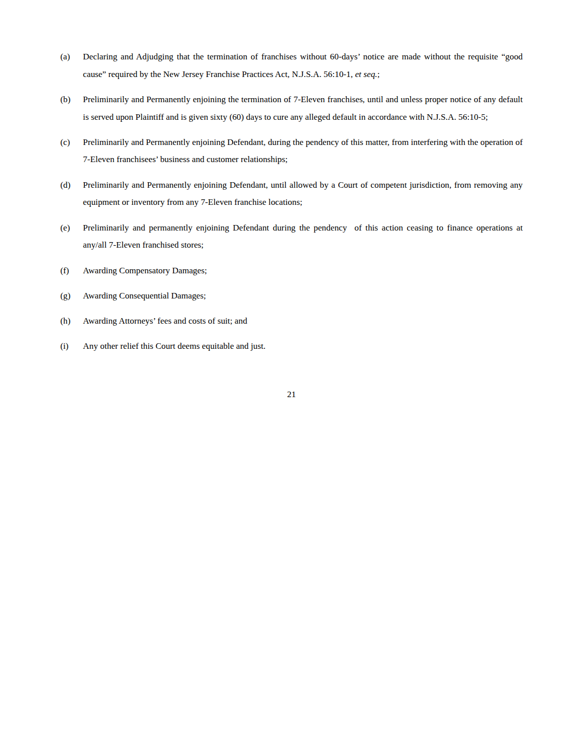(a) Declaring and Adjudging that the termination of franchises without 60-days’ notice are made without the requisite “good cause” required by the New Jersey Franchise Practices Act, N.J.S.A. 56:10-1, et seq.;
(b) Preliminarily and Permanently enjoining the termination of 7-Eleven franchises, until and unless proper notice of any default is served upon Plaintiff and is given sixty (60) days to cure any alleged default in accordance with N.J.S.A. 56:10-5;
(c) Preliminarily and Permanently enjoining Defendant, during the pendency of this matter, from interfering with the operation of 7-Eleven franchisees’ business and customer relationships;
(d) Preliminarily and Permanently enjoining Defendant, until allowed by a Court of competent jurisdiction, from removing any equipment or inventory from any 7-Eleven franchise locations;
(e) Preliminarily and permanently enjoining Defendant during the pendency of this action ceasing to finance operations at any/all 7-Eleven franchised stores;
(f) Awarding Compensatory Damages;
(g) Awarding Consequential Damages;
(h) Awarding Attorneys’ fees and costs of suit; and
(i) Any other relief this Court deems equitable and just.
21